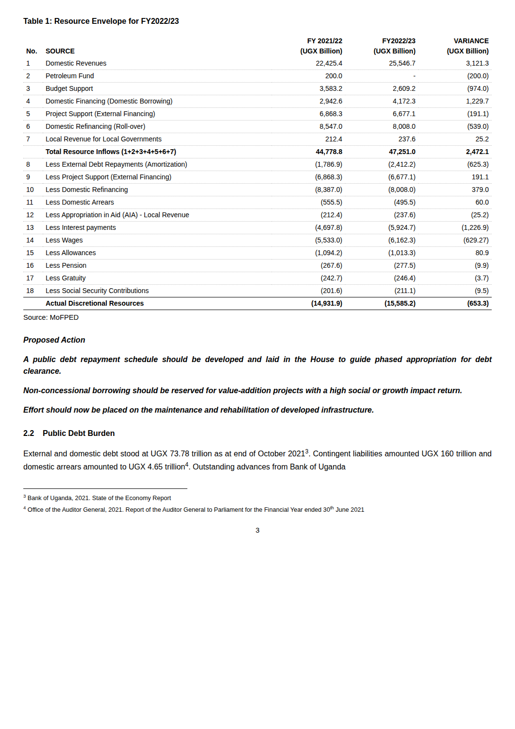Table 1: Resource Envelope for FY2022/23
| No. | SOURCE | FY 2021/22 (UGX Billion) | FY2022/23 (UGX Billion) | VARIANCE (UGX Billion) |
| --- | --- | --- | --- | --- |
| 1 | Domestic Revenues | 22,425.4 | 25,546.7 | 3,121.3 |
| 2 | Petroleum Fund | 200.0 | - | (200.0) |
| 3 | Budget Support | 3,583.2 | 2,609.2 | (974.0) |
| 4 | Domestic Financing (Domestic Borrowing) | 2,942.6 | 4,172.3 | 1,229.7 |
| 5 | Project Support (External Financing) | 6,868.3 | 6,677.1 | (191.1) |
| 6 | Domestic Refinancing (Roll-over) | 8,547.0 | 8,008.0 | (539.0) |
| 7 | Local Revenue for Local Governments | 212.4 | 237.6 | 25.2 |
| | Total Resource Inflows (1+2+3+4+5+6+7) | 44,778.8 | 47,251.0 | 2,472.1 |
| 8 | Less External Debt Repayments (Amortization) | (1,786.9) | (2,412.2) | (625.3) |
| 9 | Less Project Support (External Financing) | (6,868.3) | (6,677.1) | 191.1 |
| 10 | Less Domestic Refinancing | (8,387.0) | (8,008.0) | 379.0 |
| 11 | Less Domestic Arrears | (555.5) | (495.5) | 60.0 |
| 12 | Less Appropriation in Aid (AIA) - Local Revenue | (212.4) | (237.6) | (25.2) |
| 13 | Less Interest payments | (4,697.8) | (5,924.7) | (1,226.9) |
| 14 | Less Wages | (5,533.0) | (6,162.3) | (629.27) |
| 15 | Less Allowances | (1,094.2) | (1,013.3) | 80.9 |
| 16 | Less Pension | (267.6) | (277.5) | (9.9) |
| 17 | Less Gratuity | (242.7) | (246.4) | (3.7) |
| 18 | Less Social Security Contributions | (201.6) | (211.1) | (9.5) |
| | Actual Discretional Resources | (14,931.9) | (15,585.2) | (653.3) |
Source: MoFPED
Proposed Action
A public debt repayment schedule should be developed and laid in the House to guide phased appropriation for debt clearance.
Non-concessional borrowing should be reserved for value-addition projects with a high social or growth impact return.
Effort should now be placed on the maintenance and rehabilitation of developed infrastructure.
2.2 Public Debt Burden
External and domestic debt stood at UGX 73.78 trillion as at end of October 20213. Contingent liabilities amounted UGX 160 trillion and domestic arrears amounted to UGX 4.65 trillion4. Outstanding advances from Bank of Uganda
3 Bank of Uganda, 2021. State of the Economy Report
4 Office of the Auditor General, 2021. Report of the Auditor General to Parliament for the Financial Year ended 30th June 2021
3